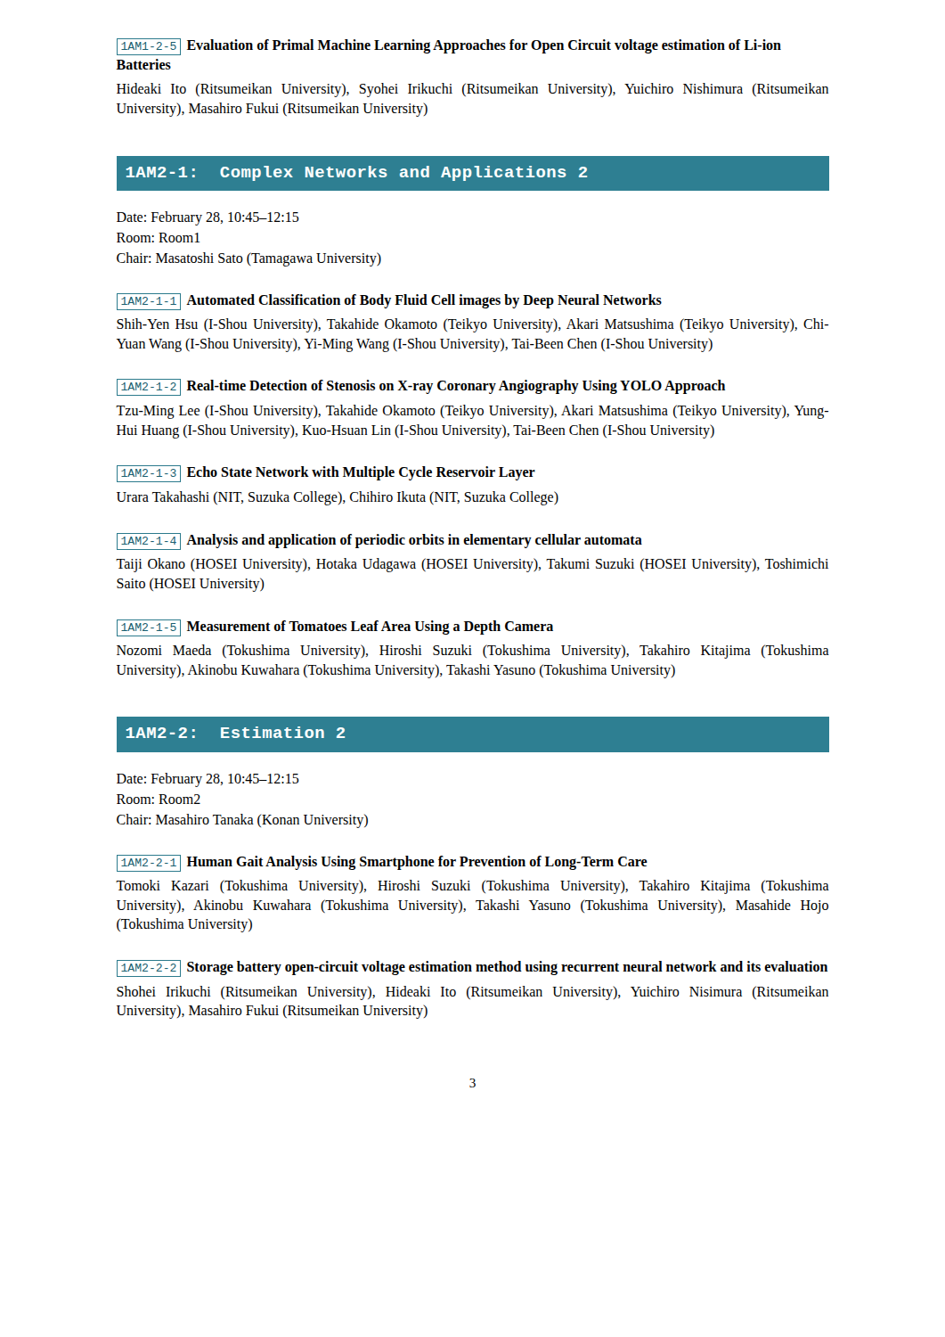1AM1-2-5 Evaluation of Primal Machine Learning Approaches for Open Circuit voltage estimation of Li-ion Batteries
Hideaki Ito (Ritsumeikan University), Syohei Irikuchi (Ritsumeikan University), Yuichiro Nishimura (Ritsumeikan University), Masahiro Fukui (Ritsumeikan University)
1AM2-1: Complex Networks and Applications 2
Date: February 28, 10:45–12:15
Room: Room1
Chair: Masatoshi Sato (Tamagawa University)
1AM2-1-1 Automated Classification of Body Fluid Cell images by Deep Neural Networks
Shih-Yen Hsu (I-Shou University), Takahide Okamoto (Teikyo University), Akari Matsushima (Teikyo University), Chi-Yuan Wang (I-Shou University), Yi-Ming Wang (I-Shou University), Tai-Been Chen (I-Shou University)
1AM2-1-2 Real-time Detection of Stenosis on X-ray Coronary Angiography Using YOLO Approach
Tzu-Ming Lee (I-Shou University), Takahide Okamoto (Teikyo University), Akari Matsushima (Teikyo University), Yung-Hui Huang (I-Shou University), Kuo-Hsuan Lin (I-Shou University), Tai-Been Chen (I-Shou University)
1AM2-1-3 Echo State Network with Multiple Cycle Reservoir Layer
Urara Takahashi (NIT, Suzuka College), Chihiro Ikuta (NIT, Suzuka College)
1AM2-1-4 Analysis and application of periodic orbits in elementary cellular automata
Taiji Okano (HOSEI University), Hotaka Udagawa (HOSEI University), Takumi Suzuki (HOSEI University), Toshimichi Saito (HOSEI University)
1AM2-1-5 Measurement of Tomatoes Leaf Area Using a Depth Camera
Nozomi Maeda (Tokushima University), Hiroshi Suzuki (Tokushima University), Takahiro Kitajima (Tokushima University), Akinobu Kuwahara (Tokushima University), Takashi Yasuno (Tokushima University)
1AM2-2: Estimation 2
Date: February 28, 10:45–12:15
Room: Room2
Chair: Masahiro Tanaka (Konan University)
1AM2-2-1 Human Gait Analysis Using Smartphone for Prevention of Long-Term Care
Tomoki Kazari (Tokushima University), Hiroshi Suzuki (Tokushima University), Takahiro Kitajima (Tokushima University), Akinobu Kuwahara (Tokushima University), Takashi Yasuno (Tokushima University), Masahide Hojo (Tokushima University)
1AM2-2-2 Storage battery open-circuit voltage estimation method using recurrent neural network and its evaluation
Shohei Irikuchi (Ritsumeikan University), Hideaki Ito (Ritsumeikan University), Yuichiro Nisimura (Ritsumeikan University), Masahiro Fukui (Ritsumeikan University)
3